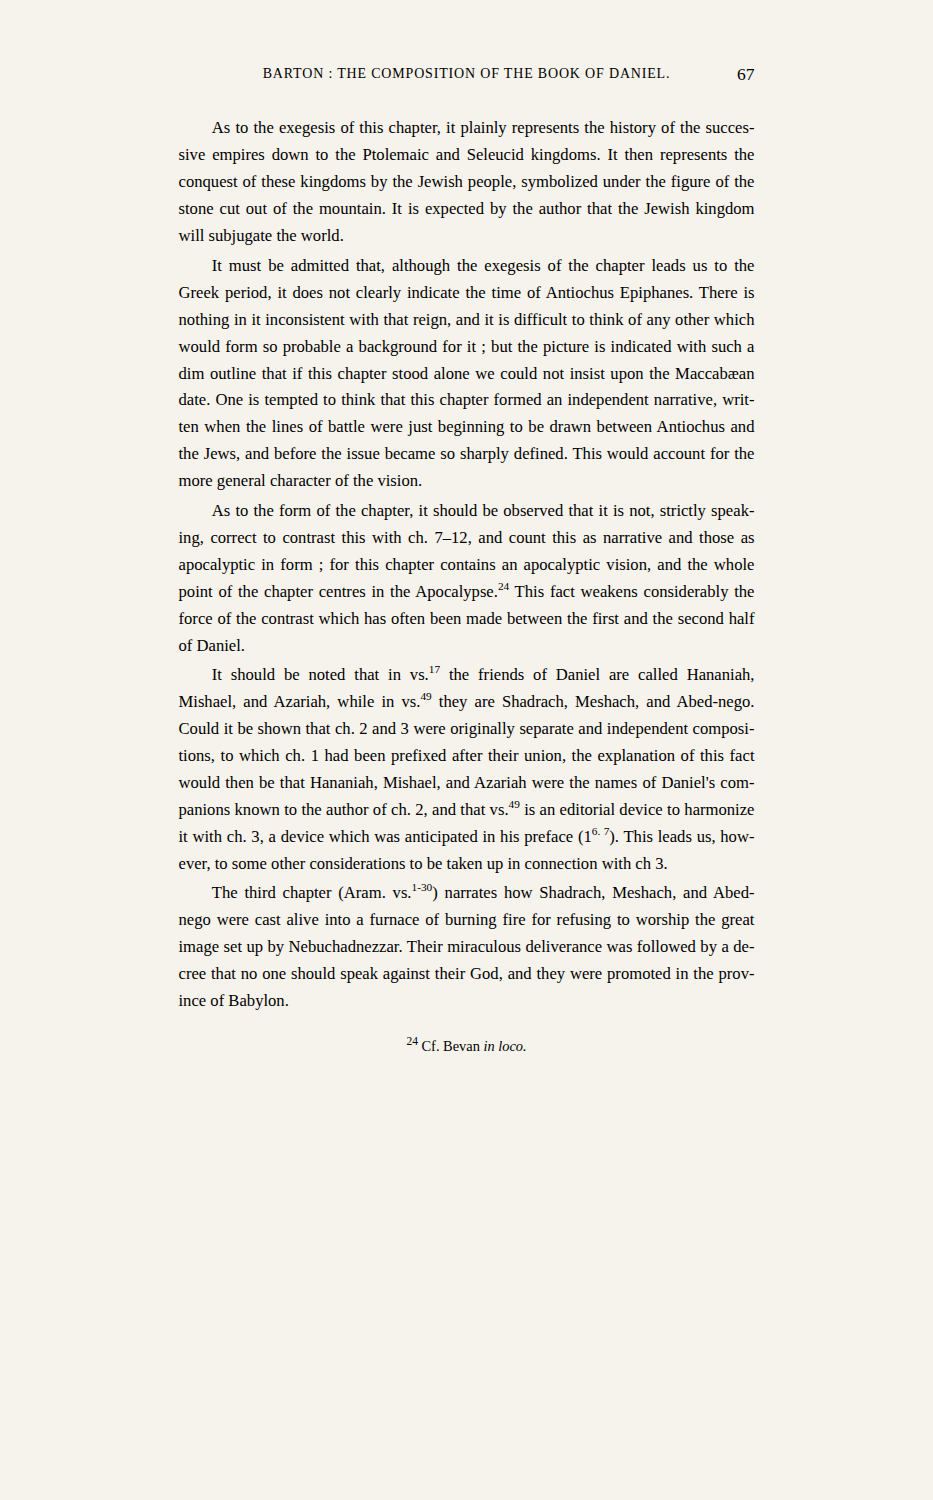Barton : The Composition of the Book of Daniel. 67
As to the exegesis of this chapter, it plainly represents the history of the successive empires down to the Ptolemaic and Seleucid kingdoms. It then represents the conquest of these kingdoms by the Jewish people, symbolized under the figure of the stone cut out of the mountain. It is expected by the author that the Jewish kingdom will subjugate the world.
It must be admitted that, although the exegesis of the chapter leads us to the Greek period, it does not clearly indicate the time of Antiochus Epiphanes. There is nothing in it inconsistent with that reign, and it is difficult to think of any other which would form so probable a background for it ; but the picture is indicated with such a dim outline that if this chapter stood alone we could not insist upon the Maccabæan date. One is tempted to think that this chapter formed an independent narrative, written when the lines of battle were just beginning to be drawn between Antiochus and the Jews, and before the issue became so sharply defined. This would account for the more general character of the vision.
As to the form of the chapter, it should be observed that it is not, strictly speaking, correct to contrast this with ch. 7–12, and count this as narrative and those as apocalyptic in form ; for this chapter contains an apocalyptic vision, and the whole point of the chapter centres in the Apocalypse.24 This fact weakens considerably the force of the contrast which has often been made between the first and the second half of Daniel.
It should be noted that in vs.17 the friends of Daniel are called Hananiah, Mishael, and Azariah, while in vs.49 they are Shadrach, Meshach, and Abed-nego. Could it be shown that ch. 2 and 3 were originally separate and independent compositions, to which ch. 1 had been prefixed after their union, the explanation of this fact would then be that Hananiah, Mishael, and Azariah were the names of Daniel's companions known to the author of ch. 2, and that vs.49 is an editorial device to harmonize it with ch. 3, a device which was anticipated in his preface (16. 7). This leads us, however, to some other considerations to be taken up in connection with ch 3.
The third chapter (Aram. vs.1-30) narrates how Shadrach, Meshach, and Abed-nego were cast alive into a furnace of burning fire for refusing to worship the great image set up by Nebuchadnezzar. Their miraculous deliverance was followed by a decree that no one should speak against their God, and they were promoted in the province of Babylon.
24 Cf. Bevan in loco.